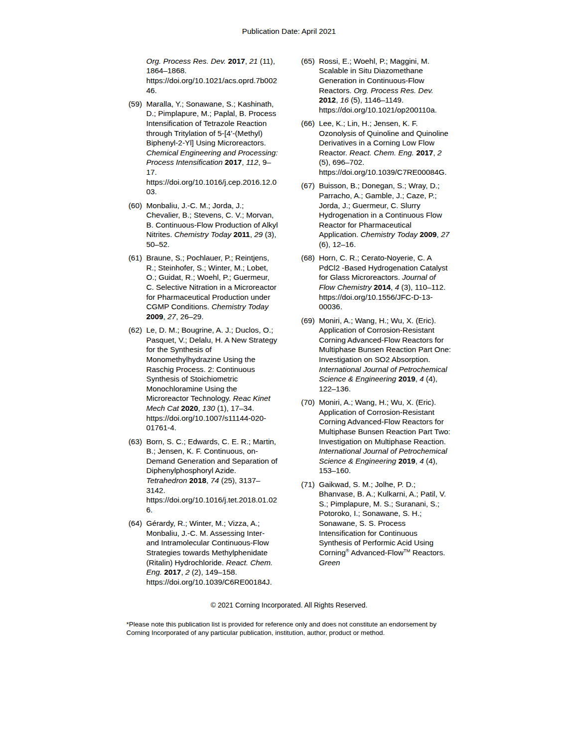Publication Date: April 2021
Org. Process Res. Dev. 2017, 21 (11), 1864–1868. https://doi.org/10.1021/acs.oprd.7b00246.
(59)
Maralla, Y.; Sonawane, S.; Kashinath, D.; Pimplapure, M.; Paplal, B. Process Intensification of Tetrazole Reaction through Tritylation of 5-[4’-(Methyl) Biphenyl-2-Yl] Using Microreactors. Chemical Engineering and Processing: Process Intensification 2017, 112, 9–17. https://doi.org/10.1016/j.cep.2016.12.003.
(60)
Monbaliu, J.-C. M.; Jorda, J.; Chevalier, B.; Stevens, C. V.; Morvan, B. Continuous-Flow Production of Alkyl Nitrites. Chemistry Today 2011, 29 (3), 50–52.
(61)
Braune, S.; Pochlauer, P.; Reintjens, R.; Steinhofer, S.; Winter, M.; Lobet, O.; Guidat, R.; Woehl, P.; Guermeur, C. Selective Nitration in a Microreactor for Pharmaceutical Production under CGMP Conditions. Chemistry Today 2009, 27, 26–29.
(62)
Le, D. M.; Bougrine, A. J.; Duclos, O.; Pasquet, V.; Delalu, H. A New Strategy for the Synthesis of Monomethylhydrazine Using the Raschig Process. 2: Continuous Synthesis of Stoichiometric Monochloramine Using the Microreactor Technology. Reac Kinet Mech Cat 2020, 130 (1), 17–34. https://doi.org/10.1007/s11144-020-01761-4.
(63)
Born, S. C.; Edwards, C. E. R.; Martin, B.; Jensen, K. F. Continuous, on-Demand Generation and Separation of Diphenylphosphoryl Azide. Tetrahedron 2018, 74 (25), 3137–3142. https://doi.org/10.1016/j.tet.2018.01.026.
(64)
Gérardy, R.; Winter, M.; Vizza, A.; Monbaliu, J.-C. M. Assessing Inter- and Intramolecular Continuous-Flow Strategies towards Methylphenidate (Ritalin) Hydrochloride. React. Chem. Eng. 2017, 2 (2), 149–158. https://doi.org/10.1039/C6RE00184J.
(65)
Rossi, E.; Woehl, P.; Maggini, M. Scalable in Situ Diazomethane Generation in Continuous-Flow Reactors. Org. Process Res. Dev. 2012, 16 (5), 1146–1149. https://doi.org/10.1021/op200110a.
(66)
Lee, K.; Lin, H.; Jensen, K. F. Ozonolysis of Quinoline and Quinoline Derivatives in a Corning Low Flow Reactor. React. Chem. Eng. 2017, 2 (5), 696–702. https://doi.org/10.1039/C7RE00084G.
(67)
Buisson, B.; Donegan, S.; Wray, D.; Parracho, A.; Gamble, J.; Caze, P.; Jorda, J.; Guermeur, C. Slurry Hydrogenation in a Continuous Flow Reactor for Pharmaceutical Application. Chemistry Today 2009, 27 (6), 12–16.
(68)
Horn, C. R.; Cerato-Noyerie, C. A PdCl2 -Based Hydrogenation Catalyst for Glass Microreactors. Journal of Flow Chemistry 2014, 4 (3), 110–112. https://doi.org/10.1556/JFC-D-13-00036.
(69)
Moniri, A.; Wang, H.; Wu, X. (Eric). Application of Corrosion-Resistant Corning Advanced-Flow Reactors for Multiphase Bunsen Reaction Part One: Investigation on SO2 Absorption. International Journal of Petrochemical Science & Engineering 2019, 4 (4), 122–136.
(70)
Moniri, A.; Wang, H.; Wu, X. (Eric). Application of Corrosion-Resistant Corning Advanced-Flow Reactors for Multiphase Bunsen Reaction Part Two: Investigation on Multiphase Reaction. International Journal of Petrochemical Science & Engineering 2019, 4 (4), 153–160.
(71)
Gaikwad, S. M.; Jolhe, P. D.; Bhanvase, B. A.; Kulkarni, A.; Patil, V. S.; Pimplapure, M. S.; Suranani, S.; Potoroko, I.; Sonawane, S. H.; Sonawane, S. S. Process Intensification for Continuous Synthesis of Performic Acid Using Corning® Advanced-FlowTM Reactors. Green
© 2021 Corning Incorporated. All Rights Reserved.
*Please note this publication list is provided for reference only and does not constitute an endorsement by Corning Incorporated of any particular publication, institution, author, product or method.